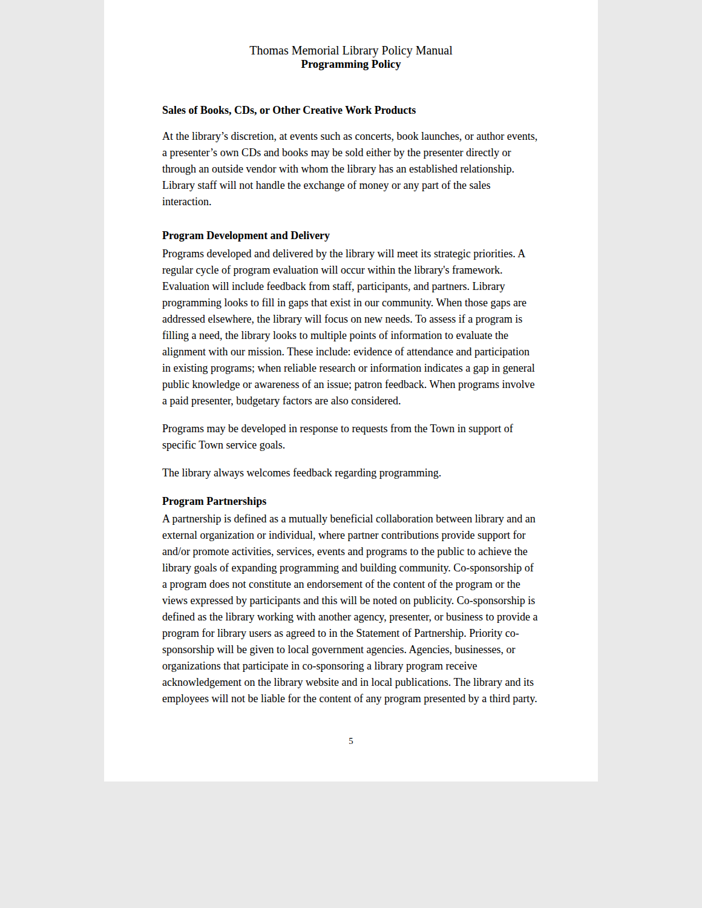Thomas Memorial Library Policy Manual
Programming Policy
Sales of Books, CDs, or Other Creative Work Products
At the library’s discretion, at events such as concerts, book launches, or author events, a presenter’s own CDs and books may be sold either by the presenter directly or through an outside vendor with whom the library has an established relationship. Library staff will not handle the exchange of money or any part of the sales interaction.
Program Development and Delivery
Programs developed and delivered by the library will meet its strategic priorities. A regular cycle of program evaluation will occur within the library's framework. Evaluation will include feedback from staff, participants, and partners. Library programming looks to fill in gaps that exist in our community. When those gaps are addressed elsewhere, the library will focus on new needs. To assess if a program is filling a need, the library looks to multiple points of information to evaluate the alignment with our mission. These include: evidence of attendance and participation in existing programs; when reliable research or information indicates a gap in general public knowledge or awareness of an issue; patron feedback. When programs involve a paid presenter, budgetary factors are also considered.
Programs may be developed in response to requests from the Town in support of specific Town service goals.
The library always welcomes feedback regarding programming.
Program Partnerships
A partnership is defined as a mutually beneficial collaboration between library and an external organization or individual, where partner contributions provide support for and/or promote activities, services, events and programs to the public to achieve the library goals of expanding programming and building community. Co-sponsorship of a program does not constitute an endorsement of the content of the program or the views expressed by participants and this will be noted on publicity. Co-sponsorship is defined as the library working with another agency, presenter, or business to provide a program for library users as agreed to in the Statement of Partnership. Priority co-sponsorship will be given to local government agencies. Agencies, businesses, or organizations that participate in co-sponsoring a library program receive acknowledgement on the library website and in local publications. The library and its employees will not be liable for the content of any program presented by a third party.
5